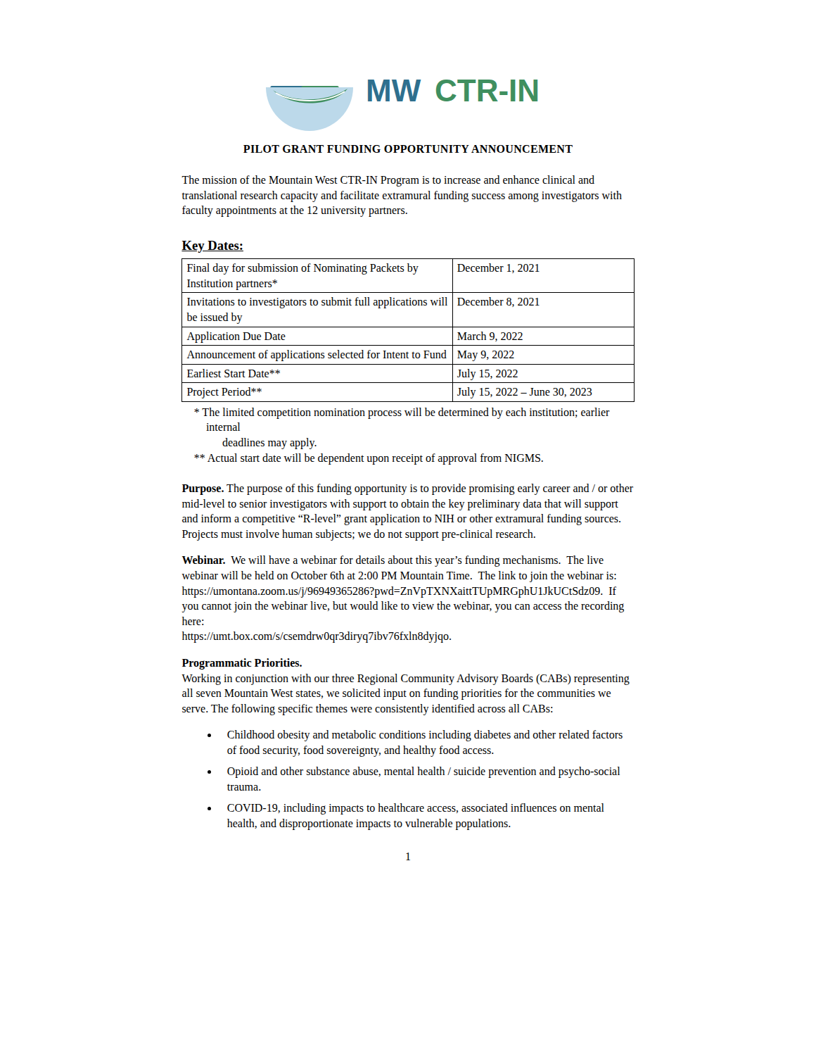MW CTR-IN
PILOT GRANT FUNDING OPPORTUNITY ANNOUNCEMENT
The mission of the Mountain West CTR-IN Program is to increase and enhance clinical and translational research capacity and facilitate extramural funding success among investigators with faculty appointments at the 12 university partners.
Key Dates:
| Final day for submission of Nominating Packets by Institution partners* | December 1, 2021 |
| Invitations to investigators to submit full applications will be issued by | December 8, 2021 |
| Application Due Date | March 9, 2022 |
| Announcement of applications selected for Intent to Fund | May 9, 2022 |
| Earliest Start Date** | July 15, 2022 |
| Project Period** | July 15, 2022 – June 30, 2023 |
* The limited competition nomination process will be determined by each institution; earlier internal
deadlines may apply.
** Actual start date will be dependent upon receipt of approval from NIGMS.
Purpose. The purpose of this funding opportunity is to provide promising early career and / or other mid-level to senior investigators with support to obtain the key preliminary data that will support and inform a competitive “R-level” grant application to NIH or other extramural funding sources. Projects must involve human subjects; we do not support pre-clinical research.
Webinar. We will have a webinar for details about this year’s funding mechanisms. The live webinar will be held on October 6th at 2:00 PM Mountain Time. The link to join the webinar is:
https://umontana.zoom.us/j/96949365286?pwd=ZnVpTXNXaittTUpMRGphU1JkUCtSdz09. If you cannot join the webinar live, but would like to view the webinar, you can access the recording here:
https://umt.box.com/s/csemdrw0qr3diryq7ibv76fxln8dyjqo.
Programmatic Priorities.
Working in conjunction with our three Regional Community Advisory Boards (CABs) representing all seven Mountain West states, we solicited input on funding priorities for the communities we serve. The following specific themes were consistently identified across all CABs:
Childhood obesity and metabolic conditions including diabetes and other related factors of food security, food sovereignty, and healthy food access.
Opioid and other substance abuse, mental health / suicide prevention and psycho-social trauma.
COVID-19, including impacts to healthcare access, associated influences on mental health, and disproportionate impacts to vulnerable populations.
1